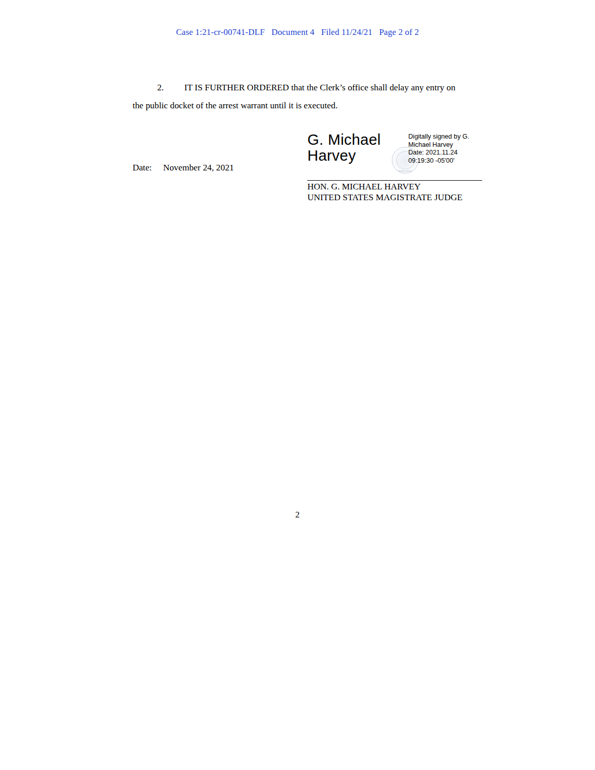Case 1:21-cr-00741-DLF Document 4 Filed 11/24/21 Page 2 of 2
2. IT IS FURTHER ORDERED that the Clerk’s office shall delay any entry on the public docket of the arrest warrant until it is executed.
Date: November 24, 2021
G. MichaelHarvey
UNITED STATES DISTRICT COURT
Digitally signed by G.
Michael Harvey
Date: 2021.11.24
09:19:30 -05'00'
HON. G. MICHAEL HARVEY
UNITED STATES MAGISTRATE JUDGE
2